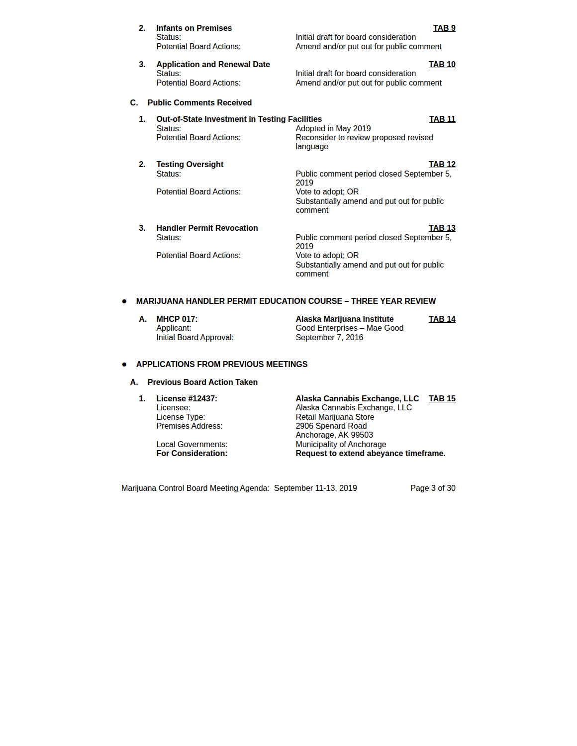2. Infants on Premises TAB 9
Status: Initial draft for board consideration
Potential Board Actions: Amend and/or put out for public comment
3. Application and Renewal Date TAB 10
Status: Initial draft for board consideration
Potential Board Actions: Amend and/or put out for public comment
C. Public Comments Received
1. Out-of-State Investment in Testing Facilities TAB 11
Status: Adopted in May 2019
Potential Board Actions: Reconsider to review proposed revised language
2. Testing Oversight TAB 12
Status: Public comment period closed September 5, 2019
Potential Board Actions: Vote to adopt; OR
Substantially amend and put out for public comment
3. Handler Permit Revocation TAB 13
Status: Public comment period closed September 5, 2019
Potential Board Actions: Vote to adopt; OR
Substantially amend and put out for public comment
● MARIJUANA HANDLER PERMIT EDUCATION COURSE – THREE YEAR REVIEW
A. MHCP 017: Alaska Marijuana Institute TAB 14
Applicant: Good Enterprises – Mae Good
Initial Board Approval: September 7, 2016
● APPLICATIONS FROM PREVIOUS MEETINGS
A. Previous Board Action Taken
1. License #12437: Alaska Cannabis Exchange, LLC TAB 15
Licensee: Alaska Cannabis Exchange, LLC
License Type: Retail Marijuana Store
Premises Address: 2906 Spenard Road
Anchorage, AK 99503
Local Governments: Municipality of Anchorage
For Consideration: Request to extend abeyance timeframe.
Marijuana Control Board Meeting Agenda: September 11-13, 2019 Page 3 of 30